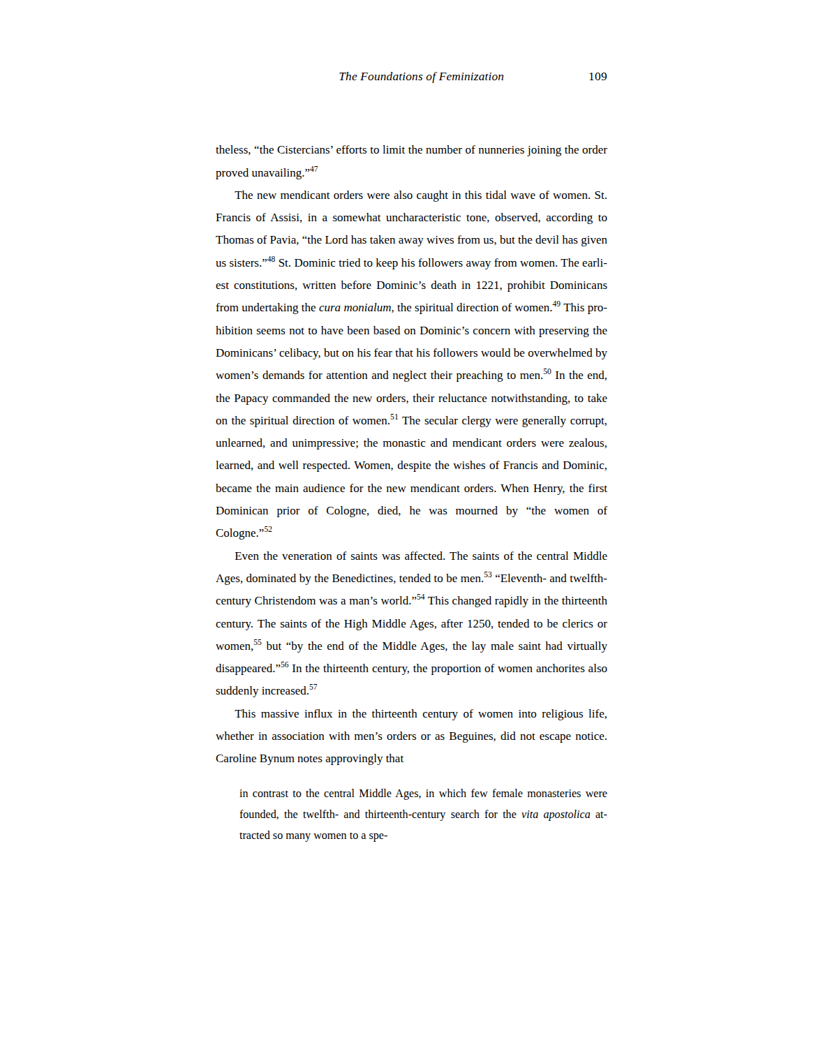The Foundations of Feminization 109
theless, “the Cistercians’ efforts to limit the number of nunneries joining the order proved unavailing.”47
The new mendicant orders were also caught in this tidal wave of women. St. Francis of Assisi, in a somewhat uncharacteristic tone, observed, according to Thomas of Pavia, “the Lord has taken away wives from us, but the devil has given us sisters.”48 St. Dominic tried to keep his followers away from women. The earliest constitutions, written before Dominic’s death in 1221, prohibit Dominicans from undertaking the cura monialum, the spiritual direction of women.49 This prohibition seems not to have been based on Dominic’s concern with preserving the Dominicans’ celibacy, but on his fear that his followers would be overwhelmed by women’s demands for attention and neglect their preaching to men.50 In the end, the Papacy commanded the new orders, their reluctance notwithstanding, to take on the spiritual direction of women.51 The secular clergy were generally corrupt, unlearned, and unimpressive; the monastic and mendicant orders were zealous, learned, and well respected. Women, despite the wishes of Francis and Dominic, became the main audience for the new mendicant orders. When Henry, the first Dominican prior of Cologne, died, he was mourned by “the women of Cologne.”52
Even the veneration of saints was affected. The saints of the central Middle Ages, dominated by the Benedictines, tended to be men.53 “Eleventh- and twelfth-century Christendom was a man’s world.”54 This changed rapidly in the thirteenth century. The saints of the High Middle Ages, after 1250, tended to be clerics or women,55 but “by the end of the Middle Ages, the lay male saint had virtually disappeared.”56 In the thirteenth century, the proportion of women anchorites also suddenly increased.57
This massive influx in the thirteenth century of women into religious life, whether in association with men’s orders or as Beguines, did not escape notice. Caroline Bynum notes approvingly that
in contrast to the central Middle Ages, in which few female monasteries were founded, the twelfth- and thirteenth-century search for the vita apostolica attracted so many women to a spe-